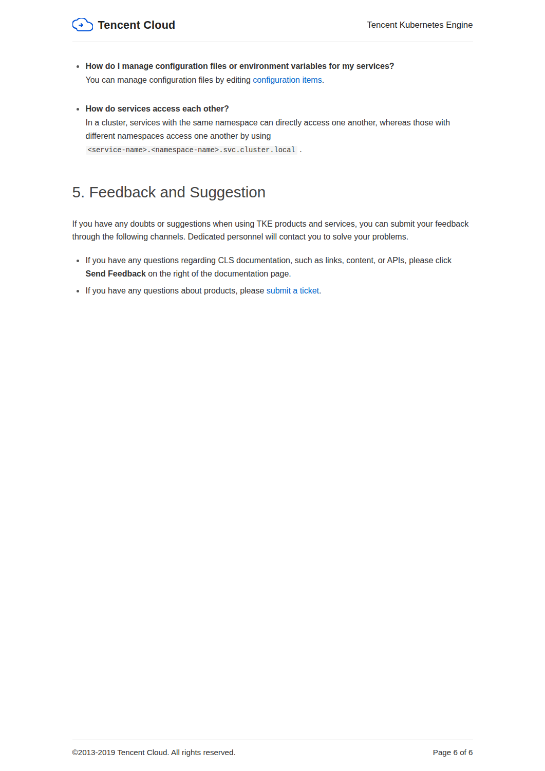Tencent Cloud
Tencent Kubernetes Engine
How do I manage configuration files or environment variables for my services? You can manage configuration files by editing configuration items.
How do services access each other? In a cluster, services with the same namespace can directly access one another, whereas those with different namespaces access one another by using <service-name>.<namespace-name>.svc.cluster.local .
5. Feedback and Suggestion
If you have any doubts or suggestions when using TKE products and services, you can submit your feedback through the following channels. Dedicated personnel will contact you to solve your problems.
If you have any questions regarding CLS documentation, such as links, content, or APIs, please click Send Feedback on the right of the documentation page.
If you have any questions about products, please submit a ticket.
©2013-2019 Tencent Cloud. All rights reserved.
Page 6 of 6